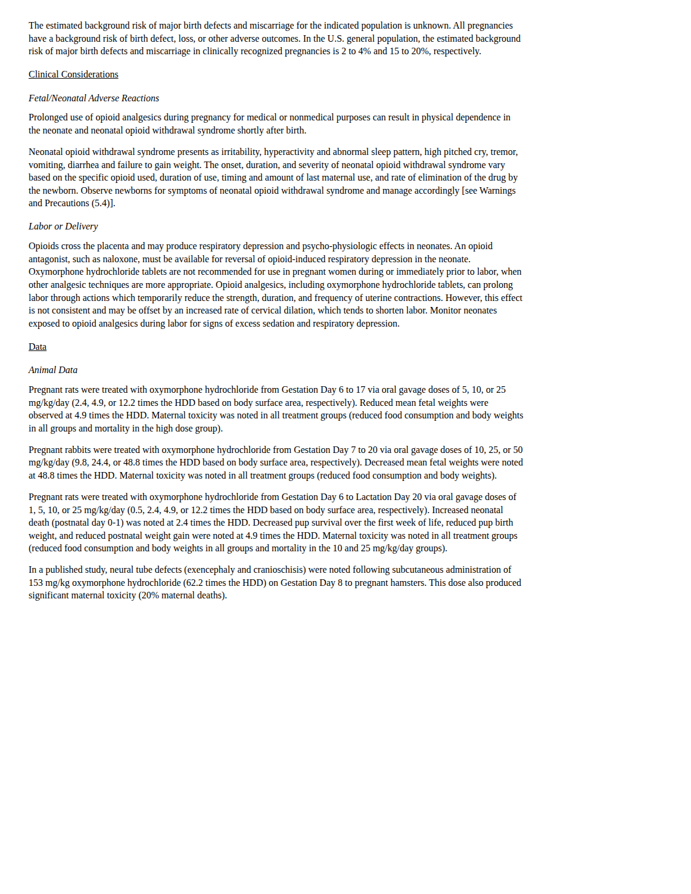The estimated background risk of major birth defects and miscarriage for the indicated population is unknown. All pregnancies have a background risk of birth defect, loss, or other adverse outcomes. In the U.S. general population, the estimated background risk of major birth defects and miscarriage in clinically recognized pregnancies is 2 to 4% and 15 to 20%, respectively.
Clinical Considerations
Fetal/Neonatal Adverse Reactions
Prolonged use of opioid analgesics during pregnancy for medical or nonmedical purposes can result in physical dependence in the neonate and neonatal opioid withdrawal syndrome shortly after birth.
Neonatal opioid withdrawal syndrome presents as irritability, hyperactivity and abnormal sleep pattern, high pitched cry, tremor, vomiting, diarrhea and failure to gain weight. The onset, duration, and severity of neonatal opioid withdrawal syndrome vary based on the specific opioid used, duration of use, timing and amount of last maternal use, and rate of elimination of the drug by the newborn. Observe newborns for symptoms of neonatal opioid withdrawal syndrome and manage accordingly [see Warnings and Precautions (5.4)].
Labor or Delivery
Opioids cross the placenta and may produce respiratory depression and psycho-physiologic effects in neonates. An opioid antagonist, such as naloxone, must be available for reversal of opioid-induced respiratory depression in the neonate. Oxymorphone hydrochloride tablets are not recommended for use in pregnant women during or immediately prior to labor, when other analgesic techniques are more appropriate. Opioid analgesics, including oxymorphone hydrochloride tablets, can prolong labor through actions which temporarily reduce the strength, duration, and frequency of uterine contractions. However, this effect is not consistent and may be offset by an increased rate of cervical dilation, which tends to shorten labor. Monitor neonates exposed to opioid analgesics during labor for signs of excess sedation and respiratory depression.
Data
Animal Data
Pregnant rats were treated with oxymorphone hydrochloride from Gestation Day 6 to 17 via oral gavage doses of 5, 10, or 25 mg/kg/day (2.4, 4.9, or 12.2 times the HDD based on body surface area, respectively). Reduced mean fetal weights were observed at 4.9 times the HDD. Maternal toxicity was noted in all treatment groups (reduced food consumption and body weights in all groups and mortality in the high dose group).
Pregnant rabbits were treated with oxymorphone hydrochloride from Gestation Day 7 to 20 via oral gavage doses of 10, 25, or 50 mg/kg/day (9.8, 24.4, or 48.8 times the HDD based on body surface area, respectively). Decreased mean fetal weights were noted at 48.8 times the HDD. Maternal toxicity was noted in all treatment groups (reduced food consumption and body weights).
Pregnant rats were treated with oxymorphone hydrochloride from Gestation Day 6 to Lactation Day 20 via oral gavage doses of 1, 5, 10, or 25 mg/kg/day (0.5, 2.4, 4.9, or 12.2 times the HDD based on body surface area, respectively). Increased neonatal death (postnatal day 0-1) was noted at 2.4 times the HDD. Decreased pup survival over the first week of life, reduced pup birth weight, and reduced postnatal weight gain were noted at 4.9 times the HDD. Maternal toxicity was noted in all treatment groups (reduced food consumption and body weights in all groups and mortality in the 10 and 25 mg/kg/day groups).
In a published study, neural tube defects (exencephaly and cranioschisis) were noted following subcutaneous administration of 153 mg/kg oxymorphone hydrochloride (62.2 times the HDD) on Gestation Day 8 to pregnant hamsters. This dose also produced significant maternal toxicity (20% maternal deaths).